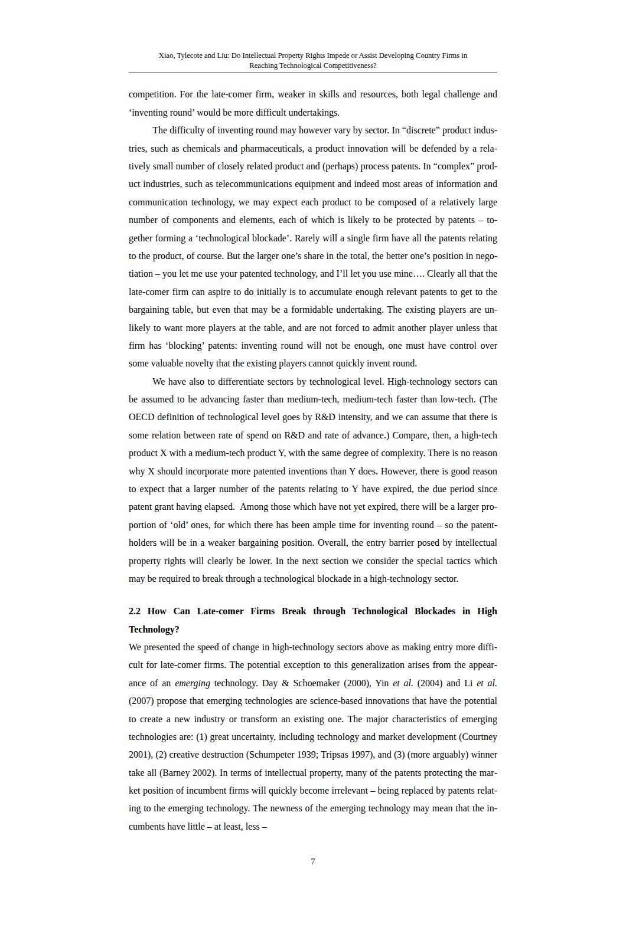Xiao, Tylecote and Liu: Do Intellectual Property Rights Impede or Assist Developing Country Firms in Reaching Technological Competitiveness?
competition. For the late-comer firm, weaker in skills and resources, both legal challenge and ‘inventing round’ would be more difficult undertakings.
The difficulty of inventing round may however vary by sector. In “discrete” product industries, such as chemicals and pharmaceuticals, a product innovation will be defended by a relatively small number of closely related product and (perhaps) process patents. In “complex” product industries, such as telecommunications equipment and indeed most areas of information and communication technology, we may expect each product to be composed of a relatively large number of components and elements, each of which is likely to be protected by patents – together forming a ‘technological blockade’. Rarely will a single firm have all the patents relating to the product, of course. But the larger one’s share in the total, the better one’s position in negotiation – you let me use your patented technology, and I’ll let you use mine…. Clearly all that the late-comer firm can aspire to do initially is to accumulate enough relevant patents to get to the bargaining table, but even that may be a formidable undertaking. The existing players are unlikely to want more players at the table, and are not forced to admit another player unless that firm has ‘blocking’ patents: inventing round will not be enough, one must have control over some valuable novelty that the existing players cannot quickly invent round.
We have also to differentiate sectors by technological level. High-technology sectors can be assumed to be advancing faster than medium-tech, medium-tech faster than low-tech. (The OECD definition of technological level goes by R&D intensity, and we can assume that there is some relation between rate of spend on R&D and rate of advance.) Compare, then, a high-tech product X with a medium-tech product Y, with the same degree of complexity. There is no reason why X should incorporate more patented inventions than Y does. However, there is good reason to expect that a larger number of the patents relating to Y have expired, the due period since patent grant having elapsed. Among those which have not yet expired, there will be a larger proportion of ‘old’ ones, for which there has been ample time for inventing round – so the patent-holders will be in a weaker bargaining position. Overall, the entry barrier posed by intellectual property rights will clearly be lower. In the next section we consider the special tactics which may be required to break through a technological blockade in a high-technology sector.
2.2 How Can Late-comer Firms Break through Technological Blockades in High Technology?
We presented the speed of change in high-technology sectors above as making entry more difficult for late-comer firms. The potential exception to this generalization arises from the appearance of an emerging technology. Day & Schoemaker (2000), Yin et al. (2004) and Li et al. (2007) propose that emerging technologies are science-based innovations that have the potential to create a new industry or transform an existing one. The major characteristics of emerging technologies are: (1) great uncertainty, including technology and market development (Courtney 2001), (2) creative destruction (Schumpeter 1939; Tripsas 1997), and (3) (more arguably) winner take all (Barney 2002). In terms of intellectual property, many of the patents protecting the market position of incumbent firms will quickly become irrelevant – being replaced by patents relating to the emerging technology. The newness of the emerging technology may mean that the incumbents have little – at least, less –
7